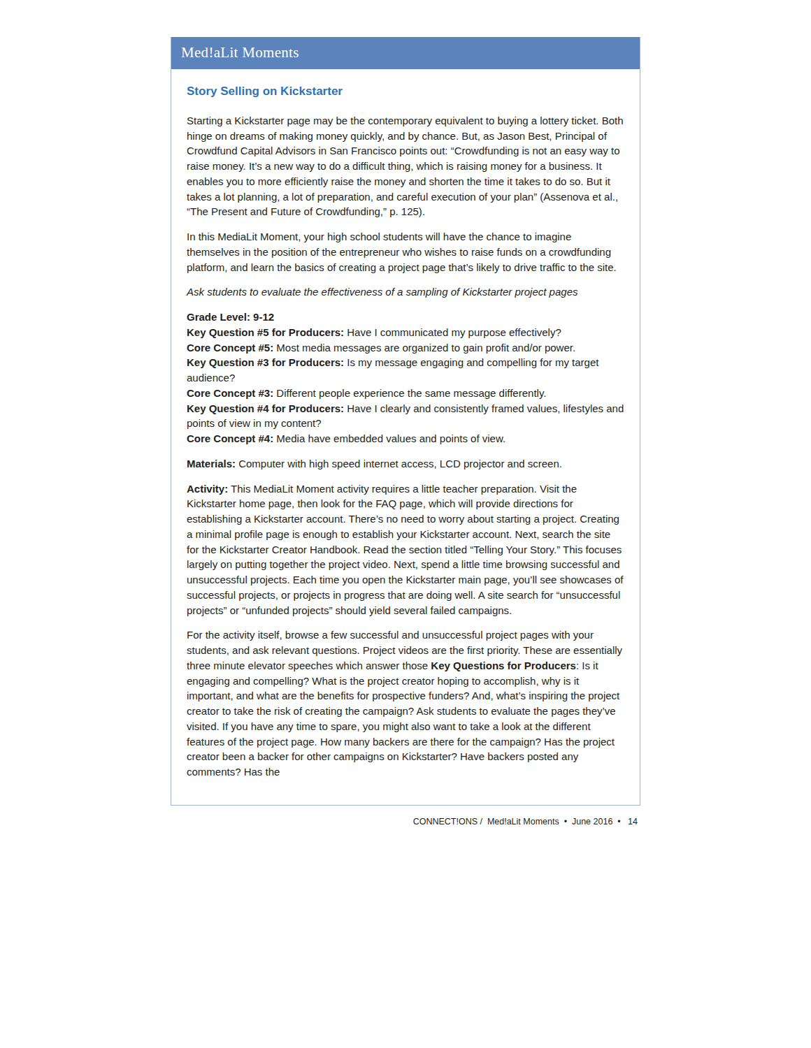Med!aLit Moments
Story Selling on Kickstarter
Starting a Kickstarter page may be the contemporary equivalent to buying a lottery ticket. Both hinge on dreams of making money quickly, and by chance. But, as Jason Best, Principal of Crowdfund Capital Advisors in San Francisco points out: “Crowdfunding is not an easy way to raise money. It’s a new way to do a difficult thing, which is raising money for a business. It enables you to more efficiently raise the money and shorten the time it takes to do so. But it takes a lot planning, a lot of preparation, and careful execution of your plan” (Assenova et al., “The Present and Future of Crowdfunding,” p. 125).
In this MediaLit Moment, your high school students will have the chance to imagine themselves in the position of the entrepreneur who wishes to raise funds on a crowdfunding platform, and learn the basics of creating a project page that’s likely to drive traffic to the site.
Ask students to evaluate the effectiveness of a sampling of Kickstarter project pages
Grade Level: 9-12
Key Question #5 for Producers: Have I communicated my purpose effectively?
Core Concept #5: Most media messages are organized to gain profit and/or power.
Key Question #3 for Producers: Is my message engaging and compelling for my target audience?
Core Concept #3: Different people experience the same message differently.
Key Question #4 for Producers: Have I clearly and consistently framed values, lifestyles and points of view in my content?
Core Concept #4: Media have embedded values and points of view.
Materials: Computer with high speed internet access, LCD projector and screen.
Activity: This MediaLit Moment activity requires a little teacher preparation. Visit the Kickstarter home page, then look for the FAQ page, which will provide directions for establishing a Kickstarter account. There’s no need to worry about starting a project. Creating a minimal profile page is enough to establish your Kickstarter account. Next, search the site for the Kickstarter Creator Handbook. Read the section titled “Telling Your Story.” This focuses largely on putting together the project video. Next, spend a little time browsing successful and unsuccessful projects. Each time you open the Kickstarter main page, you’ll see showcases of successful projects, or projects in progress that are doing well. A site search for “unsuccessful projects” or “unfunded projects” should yield several failed campaigns.
For the activity itself, browse a few successful and unsuccessful project pages with your students, and ask relevant questions. Project videos are the first priority. These are essentially three minute elevator speeches which answer those Key Questions for Producers: Is it engaging and compelling? What is the project creator hoping to accomplish, why is it important, and what are the benefits for prospective funders? And, what’s inspiring the project creator to take the risk of creating the campaign? Ask students to evaluate the pages they’ve visited. If you have any time to spare, you might also want to take a look at the different features of the project page. How many backers are there for the campaign? Has the project creator been a backer for other campaigns on Kickstarter? Have backers posted any comments? Has the
CONNECT!ONS / Med!aLit Moments • June 2016 • 14